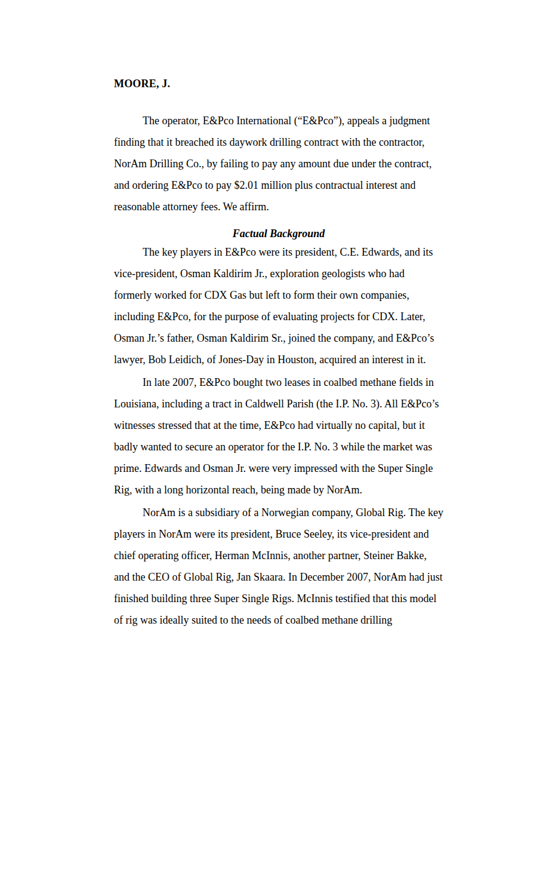MOORE, J.
The operator, E&Pco International (“E&Pco”), appeals a judgment finding that it breached its daywork drilling contract with the contractor, NorAm Drilling Co., by failing to pay any amount due under the contract, and ordering E&Pco to pay $2.01 million plus contractual interest and reasonable attorney fees. We affirm.
Factual Background
The key players in E&Pco were its president, C.E. Edwards, and its vice-president, Osman Kaldirim Jr., exploration geologists who had formerly worked for CDX Gas but left to form their own companies, including E&Pco, for the purpose of evaluating projects for CDX. Later, Osman Jr.’s father, Osman Kaldirim Sr., joined the company, and E&Pco’s lawyer, Bob Leidich, of Jones-Day in Houston, acquired an interest in it.
In late 2007, E&Pco bought two leases in coalbed methane fields in Louisiana, including a tract in Caldwell Parish (the I.P. No. 3). All E&Pco’s witnesses stressed that at the time, E&Pco had virtually no capital, but it badly wanted to secure an operator for the I.P. No. 3 while the market was prime. Edwards and Osman Jr. were very impressed with the Super Single Rig, with a long horizontal reach, being made by NorAm.
NorAm is a subsidiary of a Norwegian company, Global Rig. The key players in NorAm were its president, Bruce Seeley, its vice-president and chief operating officer, Herman McInnis, another partner, Steiner Bakke, and the CEO of Global Rig, Jan Skaara. In December 2007, NorAm had just finished building three Super Single Rigs. McInnis testified that this model of rig was ideally suited to the needs of coalbed methane drilling